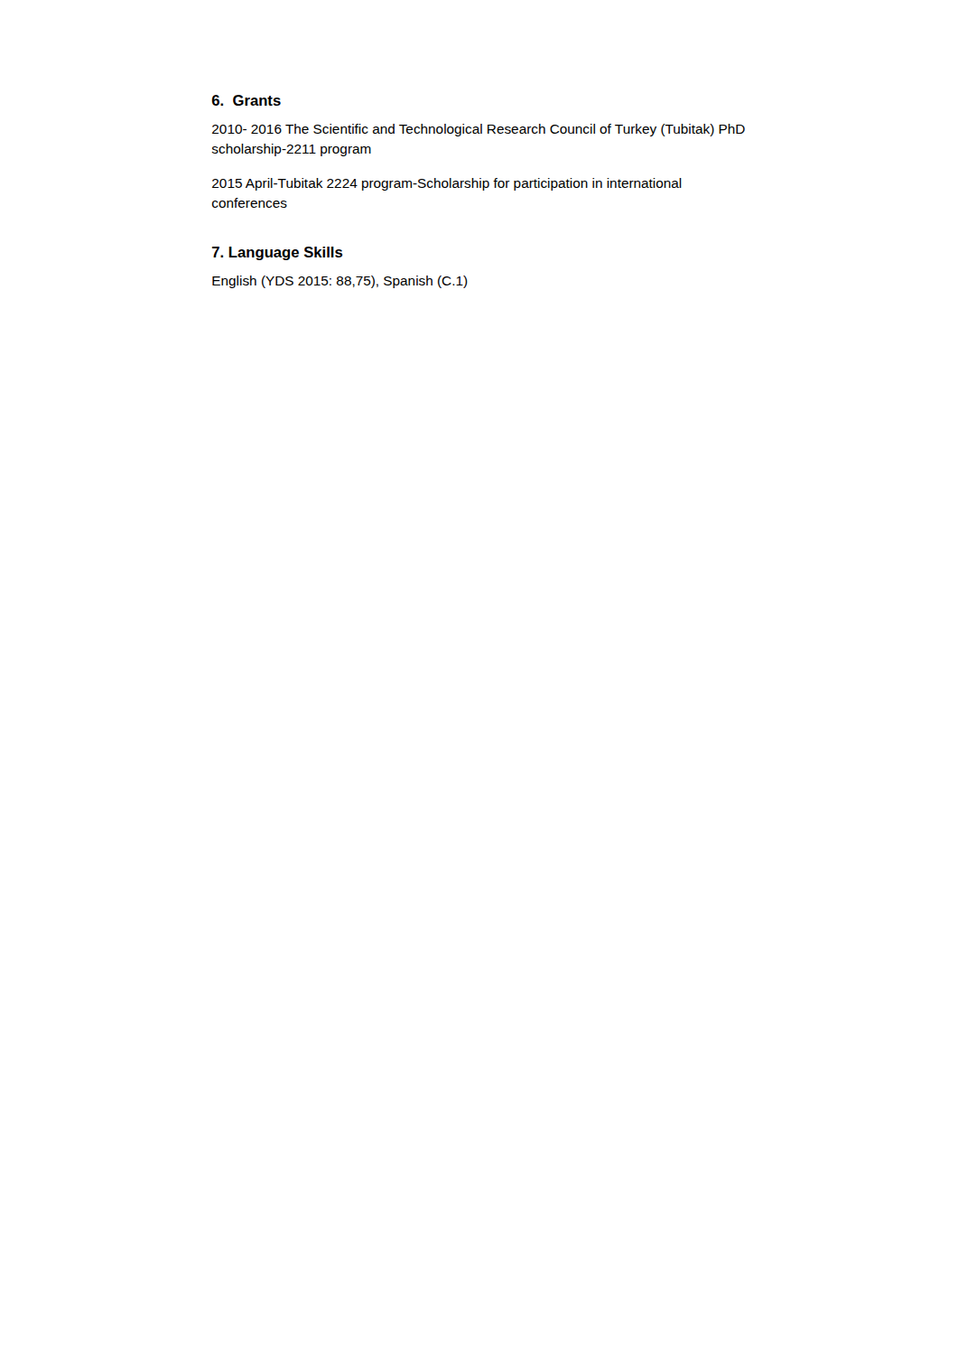6. Grants
2010- 2016 The Scientific and Technological Research Council of Turkey (Tubitak) PhD scholarship-2211 program
2015 April-Tubitak 2224 program-Scholarship for participation in international conferences
7. Language Skills
English (YDS 2015: 88,75), Spanish (C.1)